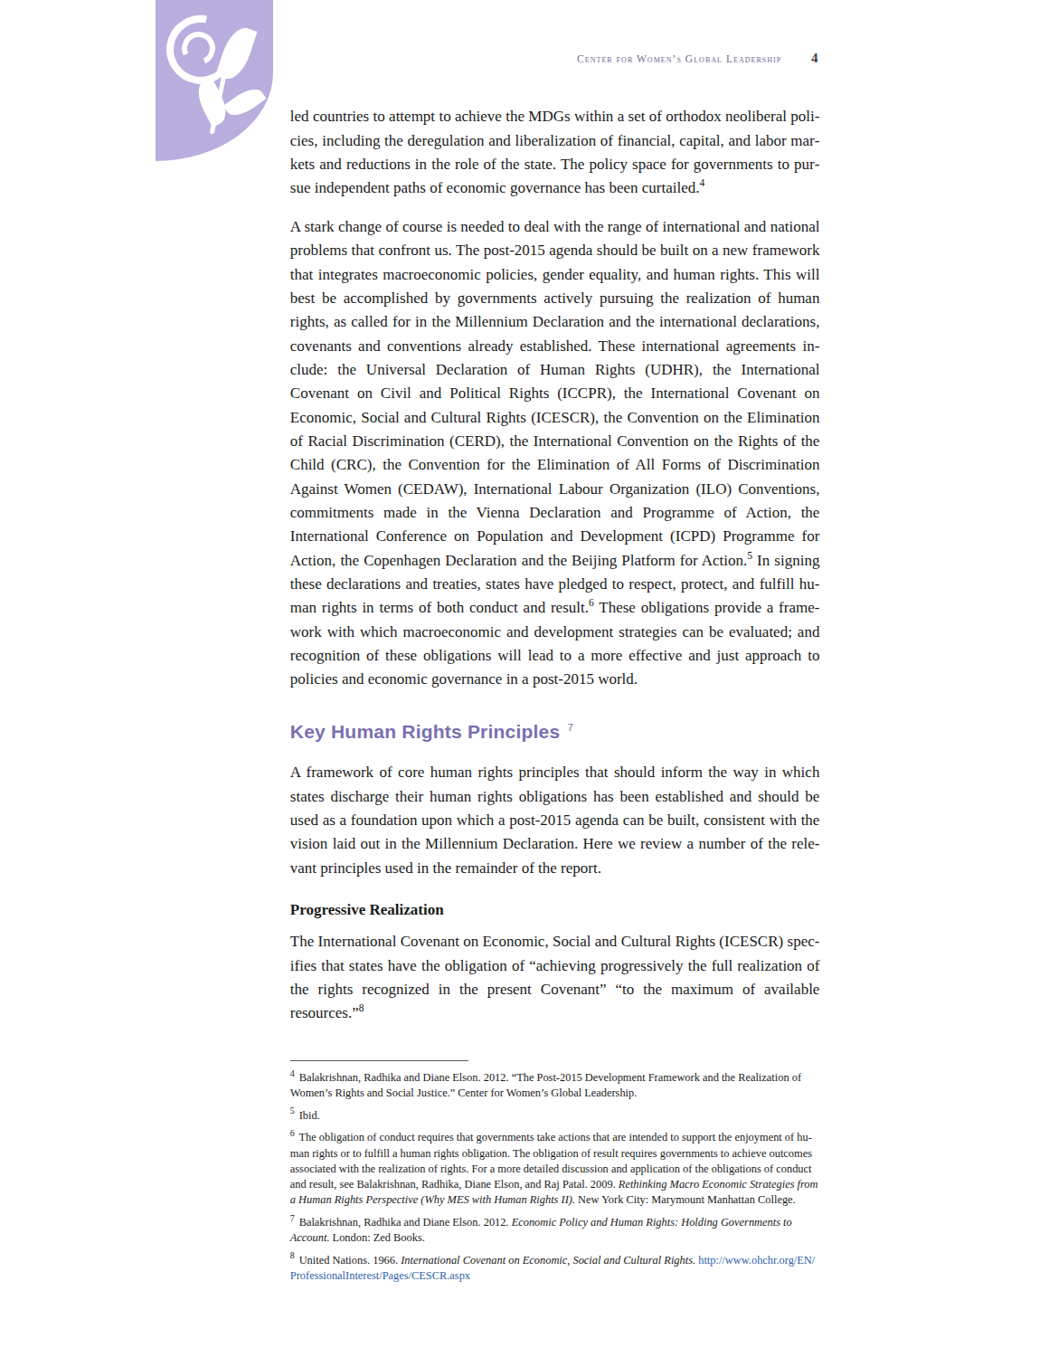Center for Women’s Global Leadership 4
led countries to attempt to achieve the MDGs within a set of orthodox neoliberal policies, including the deregulation and liberalization of financial, capital, and labor markets and reductions in the role of the state. The policy space for governments to pursue independent paths of economic governance has been curtailed.4
A stark change of course is needed to deal with the range of international and national problems that confront us. The post-2015 agenda should be built on a new framework that integrates macroeconomic policies, gender equality, and human rights. This will best be accomplished by governments actively pursuing the realization of human rights, as called for in the Millennium Declaration and the international declarations, covenants and conventions already established. These international agreements include: the Universal Declaration of Human Rights (UDHR), the International Covenant on Civil and Political Rights (ICCPR), the International Covenant on Economic, Social and Cultural Rights (ICESCR), the Convention on the Elimination of Racial Discrimination (CERD), the International Convention on the Rights of the Child (CRC), the Convention for the Elimination of All Forms of Discrimination Against Women (CEDAW), International Labour Organization (ILO) Conventions, commitments made in the Vienna Declaration and Programme of Action, the International Conference on Population and Development (ICPD) Programme for Action, the Copenhagen Declaration and the Beijing Platform for Action.5 In signing these declarations and treaties, states have pledged to respect, protect, and fulfill human rights in terms of both conduct and result.6 These obligations provide a framework with which macroeconomic and development strategies can be evaluated; and recognition of these obligations will lead to a more effective and just approach to policies and economic governance in a post-2015 world.
Key Human Rights Principles 7
A framework of core human rights principles that should inform the way in which states discharge their human rights obligations has been established and should be used as a foundation upon which a post-2015 agenda can be built, consistent with the vision laid out in the Millennium Declaration. Here we review a number of the relevant principles used in the remainder of the report.
Progressive Realization
The International Covenant on Economic, Social and Cultural Rights (ICESCR) specifies that states have the obligation of “achieving progressively the full realization of the rights recognized in the present Covenant” “to the maximum of available resources.”8
4 Balakrishnan, Radhika and Diane Elson. 2012. “The Post-2015 Development Framework and the Realization of Women’s Rights and Social Justice.” Center for Women’s Global Leadership.
5 Ibid.
6 The obligation of conduct requires that governments take actions that are intended to support the enjoyment of human rights or to fulfill a human rights obligation. The obligation of result requires governments to achieve outcomes associated with the realization of rights. For a more detailed discussion and application of the obligations of conduct and result, see Balakrishnan, Radhika, Diane Elson, and Raj Patal. 2009. Rethinking Macro Economic Strategies from a Human Rights Perspective (Why MES with Human Rights II). New York City: Marymount Manhattan College.
7 Balakrishnan, Radhika and Diane Elson. 2012. Economic Policy and Human Rights: Holding Governments to Account. London: Zed Books.
8 United Nations. 1966. International Covenant on Economic, Social and Cultural Rights. http://www.ohchr.org/EN/ProfessionalInterest/Pages/CESCR.aspx